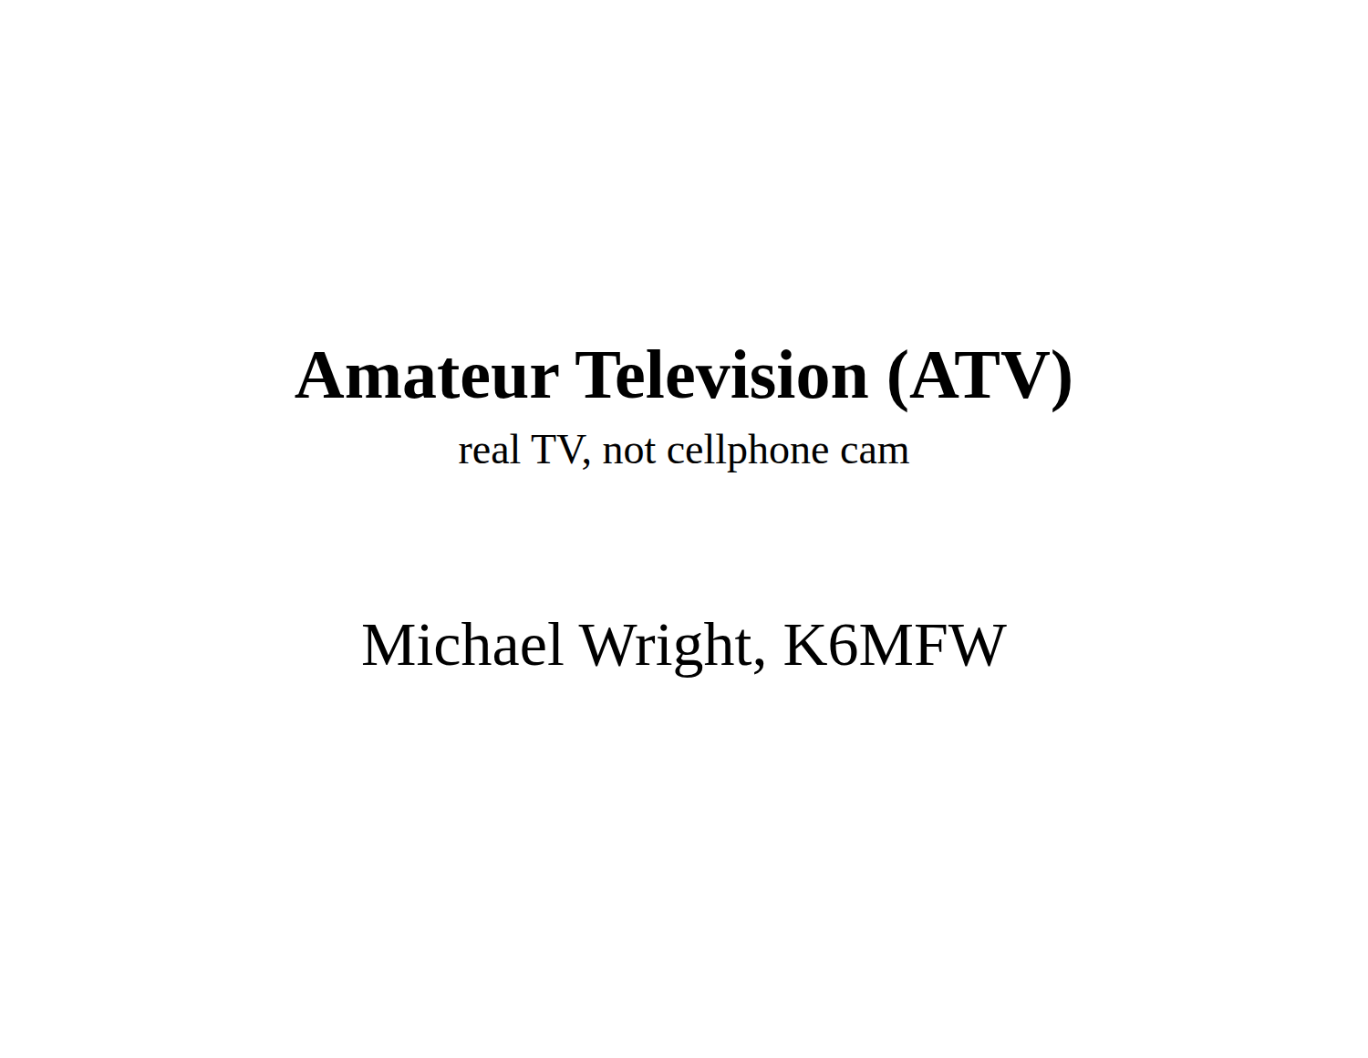Amateur Television (ATV)
real TV, not cellphone cam
Michael Wright, K6MFW